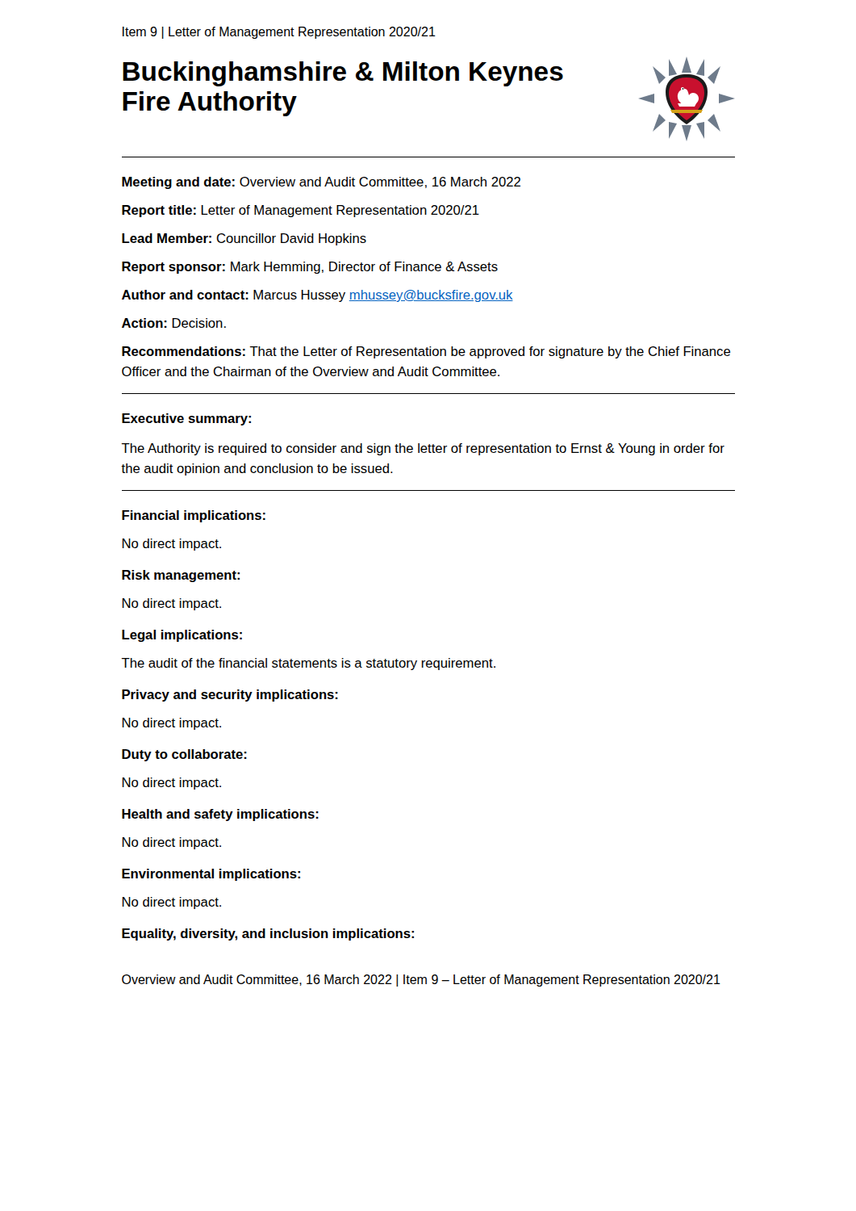Item 9 | Letter of Management Representation 2020/21
Buckinghamshire & Milton Keynes
Fire Authority
Meeting and date: Overview and Audit Committee, 16 March 2022
Report title: Letter of Management Representation 2020/21
Lead Member: Councillor David Hopkins
Report sponsor: Mark Hemming, Director of Finance & Assets
Author and contact: Marcus Hussey mhussey@bucksfire.gov.uk
Action: Decision.
Recommendations: That the Letter of Representation be approved for signature by the Chief Finance Officer and the Chairman of the Overview and Audit Committee.
Executive summary:
The Authority is required to consider and sign the letter of representation to Ernst & Young in order for the audit opinion and conclusion to be issued.
Financial implications:
No direct impact.
Risk management:
No direct impact.
Legal implications:
The audit of the financial statements is a statutory requirement.
Privacy and security implications:
No direct impact.
Duty to collaborate:
No direct impact.
Health and safety implications:
No direct impact.
Environmental implications:
No direct impact.
Equality, diversity, and inclusion implications:
Overview and Audit Committee, 16 March 2022 | Item 9 – Letter of Management Representation 2020/21